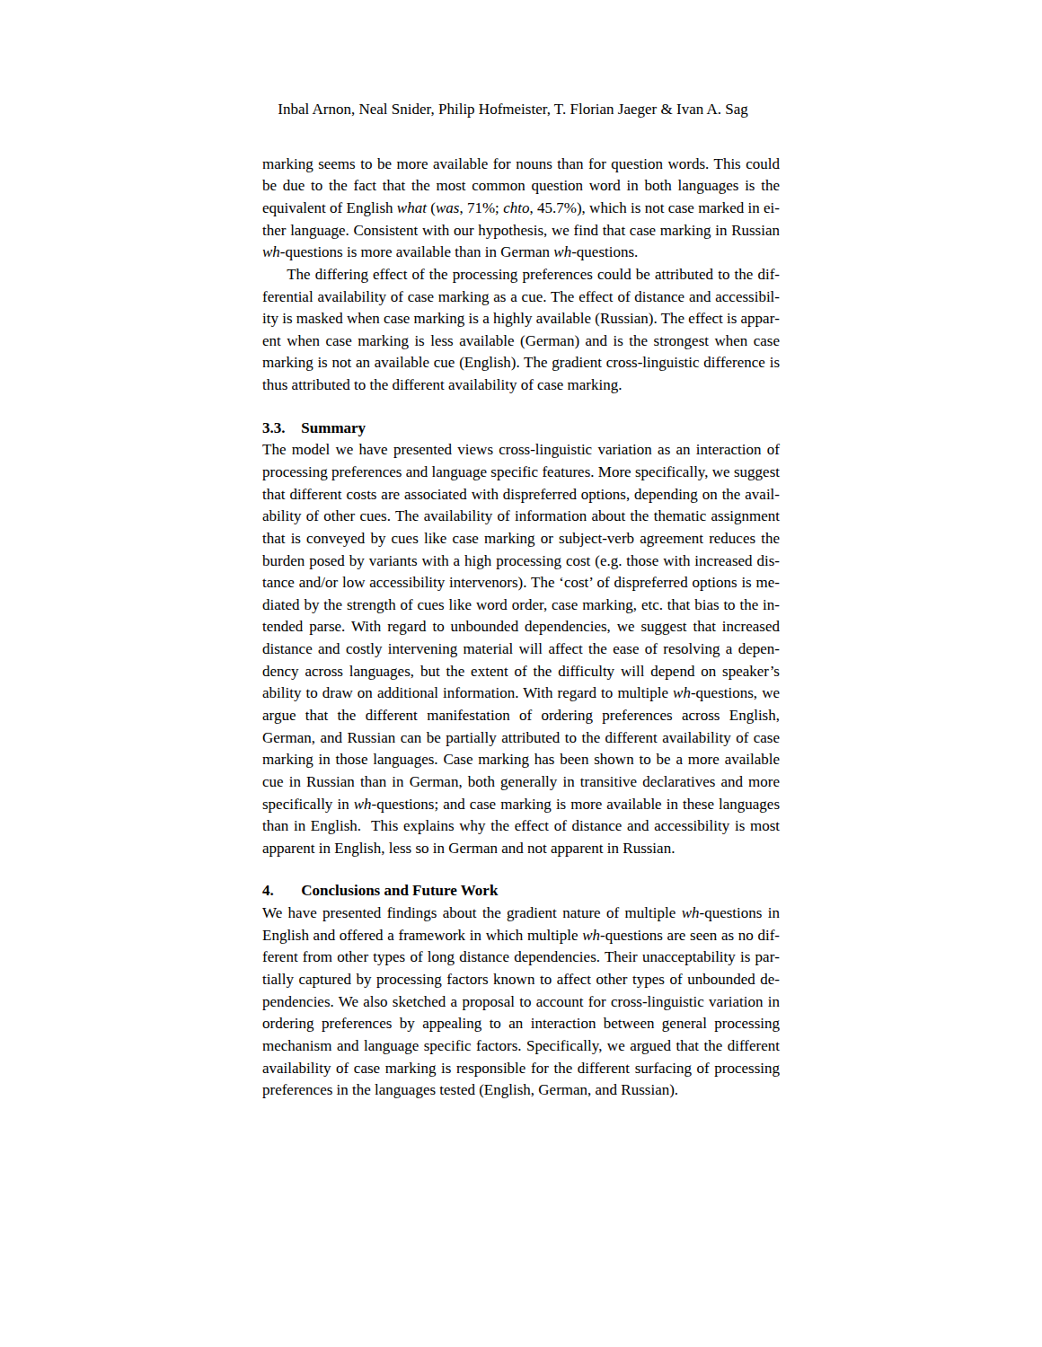Inbal Arnon, Neal Snider, Philip Hofmeister, T. Florian Jaeger & Ivan A. Sag
marking seems to be more available for nouns than for question words. This could be due to the fact that the most common question word in both languages is the equivalent of English what (was, 71%; chto, 45.7%), which is not case marked in either language. Consistent with our hypothesis, we find that case marking in Russian wh-questions is more available than in German wh-questions.
The differing effect of the processing preferences could be attributed to the differential availability of case marking as a cue. The effect of distance and accessibility is masked when case marking is a highly available (Russian). The effect is apparent when case marking is less available (German) and is the strongest when case marking is not an available cue (English). The gradient cross-linguistic difference is thus attributed to the different availability of case marking.
3.3. Summary
The model we have presented views cross-linguistic variation as an interaction of processing preferences and language specific features. More specifically, we suggest that different costs are associated with dispreferred options, depending on the availability of other cues. The availability of information about the thematic assignment that is conveyed by cues like case marking or subject-verb agreement reduces the burden posed by variants with a high processing cost (e.g. those with increased distance and/or low accessibility intervenors). The ‘cost’ of dispreferred options is mediated by the strength of cues like word order, case marking, etc. that bias to the intended parse. With regard to unbounded dependencies, we suggest that increased distance and costly intervening material will affect the ease of resolving a dependency across languages, but the extent of the difficulty will depend on speaker’s ability to draw on additional information. With regard to multiple wh-questions, we argue that the different manifestation of ordering preferences across English, German, and Russian can be partially attributed to the different availability of case marking in those languages. Case marking has been shown to be a more available cue in Russian than in German, both generally in transitive declaratives and more specifically in wh-questions; and case marking is more available in these languages than in English. This explains why the effect of distance and accessibility is most apparent in English, less so in German and not apparent in Russian.
4. Conclusions and Future Work
We have presented findings about the gradient nature of multiple wh-questions in English and offered a framework in which multiple wh-questions are seen as no different from other types of long distance dependencies. Their unacceptability is partially captured by processing factors known to affect other types of unbounded dependencies. We also sketched a proposal to account for cross-linguistic variation in ordering preferences by appealing to an interaction between general processing mechanism and language specific factors. Specifically, we argued that the different availability of case marking is responsible for the different surfacing of processing preferences in the languages tested (English, German, and Russian).